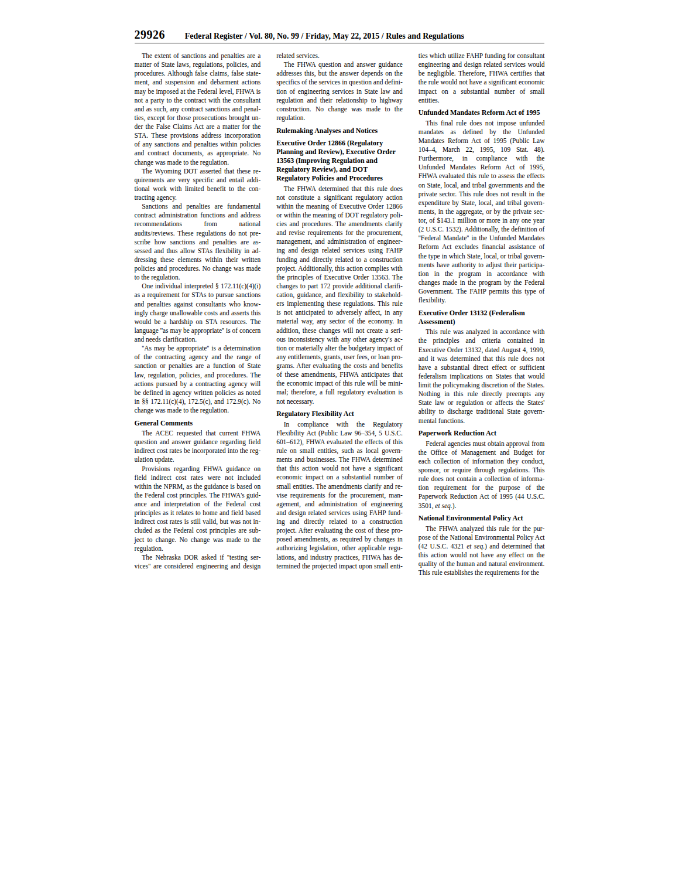29926
Federal Register / Vol. 80, No. 99 / Friday, May 22, 2015 / Rules and Regulations
The extent of sanctions and penalties are a matter of State laws, regulations, policies, and procedures. Although false claims, false statement, and suspension and debarment actions may be imposed at the Federal level, FHWA is not a party to the contract with the consultant and as such, any contract sanctions and penalties, except for those prosecutions brought under the False Claims Act are a matter for the STA. These provisions address incorporation of any sanctions and penalties within policies and contract documents, as appropriate. No change was made to the regulation.
The Wyoming DOT asserted that these requirements are very specific and entail additional work with limited benefit to the contracting agency.
Sanctions and penalties are fundamental contract administration functions and address recommendations from national audits/reviews. These regulations do not prescribe how sanctions and penalties are assessed and thus allow STAs flexibility in addressing these elements within their written policies and procedures. No change was made to the regulation.
One individual interpreted § 172.11(c)(4)(i) as a requirement for STAs to pursue sanctions and penalties against consultants who knowingly charge unallowable costs and asserts this would be a hardship on STA resources. The language ''as may be appropriate'' is of concern and needs clarification.
''As may be appropriate'' is a determination of the contracting agency and the range of sanction or penalties are a function of State law, regulation, policies, and procedures. The actions pursued by a contracting agency will be defined in agency written policies as noted in §§ 172.11(c)(4), 172.5(c), and 172.9(c). No change was made to the regulation.
General Comments
The ACEC requested that current FHWA question and answer guidance regarding field indirect cost rates be incorporated into the regulation update.
Provisions regarding FHWA guidance on field indirect cost rates were not included within the NPRM, as the guidance is based on the Federal cost principles. The FHWA's guidance and interpretation of the Federal cost principles as it relates to home and field based indirect cost rates is still valid, but was not included as the Federal cost principles are subject to change. No change was made to the regulation.
The Nebraska DOR asked if ''testing services'' are considered engineering and design related services.
The FHWA question and answer guidance addresses this, but the answer depends on the specifics of the services in question and definition of engineering services in State law and regulation and their relationship to highway construction. No change was made to the regulation.
Rulemaking Analyses and Notices
Executive Order 12866 (Regulatory Planning and Review), Executive Order 13563 (Improving Regulation and Regulatory Review), and DOT Regulatory Policies and Procedures
The FHWA determined that this rule does not constitute a significant regulatory action within the meaning of Executive Order 12866 or within the meaning of DOT regulatory policies and procedures. The amendments clarify and revise requirements for the procurement, management, and administration of engineering and design related services using FAHP funding and directly related to a construction project. Additionally, this action complies with the principles of Executive Order 13563. The changes to part 172 provide additional clarification, guidance, and flexibility to stakeholders implementing these regulations. This rule is not anticipated to adversely affect, in any material way, any sector of the economy. In addition, these changes will not create a serious inconsistency with any other agency's action or materially alter the budgetary impact of any entitlements, grants, user fees, or loan programs. After evaluating the costs and benefits of these amendments, FHWA anticipates that the economic impact of this rule will be minimal; therefore, a full regulatory evaluation is not necessary.
Regulatory Flexibility Act
In compliance with the Regulatory Flexibility Act (Public Law 96–354, 5 U.S.C. 601–612), FHWA evaluated the effects of this rule on small entities, such as local governments and businesses. The FHWA determined that this action would not have a significant economic impact on a substantial number of small entities. The amendments clarify and revise requirements for the procurement, management, and administration of engineering and design related services using FAHP funding and directly related to a construction project. After evaluating the cost of these proposed amendments, as required by changes in authorizing legislation, other applicable regulations, and industry practices, FHWA has determined the projected impact upon small entities which utilize FAHP funding for consultant engineering and design related services would be negligible. Therefore, FHWA certifies that the rule would not have a significant economic impact on a substantial number of small entities.
Unfunded Mandates Reform Act of 1995
This final rule does not impose unfunded mandates as defined by the Unfunded Mandates Reform Act of 1995 (Public Law 104–4, March 22, 1995, 109 Stat. 48). Furthermore, in compliance with the Unfunded Mandates Reform Act of 1995, FHWA evaluated this rule to assess the effects on State, local, and tribal governments and the private sector. This rule does not result in the expenditure by State, local, and tribal governments, in the aggregate, or by the private sector, of $143.1 million or more in any one year (2 U.S.C. 1532). Additionally, the definition of ''Federal Mandate'' in the Unfunded Mandates Reform Act excludes financial assistance of the type in which State, local, or tribal governments have authority to adjust their participation in the program in accordance with changes made in the program by the Federal Government. The FAHP permits this type of flexibility.
Executive Order 13132 (Federalism Assessment)
This rule was analyzed in accordance with the principles and criteria contained in Executive Order 13132, dated August 4, 1999, and it was determined that this rule does not have a substantial direct effect or sufficient federalism implications on States that would limit the policymaking discretion of the States. Nothing in this rule directly preempts any State law or regulation or affects the States' ability to discharge traditional State governmental functions.
Paperwork Reduction Act
Federal agencies must obtain approval from the Office of Management and Budget for each collection of information they conduct, sponsor, or require through regulations. This rule does not contain a collection of information requirement for the purpose of the Paperwork Reduction Act of 1995 (44 U.S.C. 3501, et seq.).
National Environmental Policy Act
The FHWA analyzed this rule for the purpose of the National Environmental Policy Act (42 U.S.C. 4321 et seq.) and determined that this action would not have any effect on the quality of the human and natural environment. This rule establishes the requirements for the